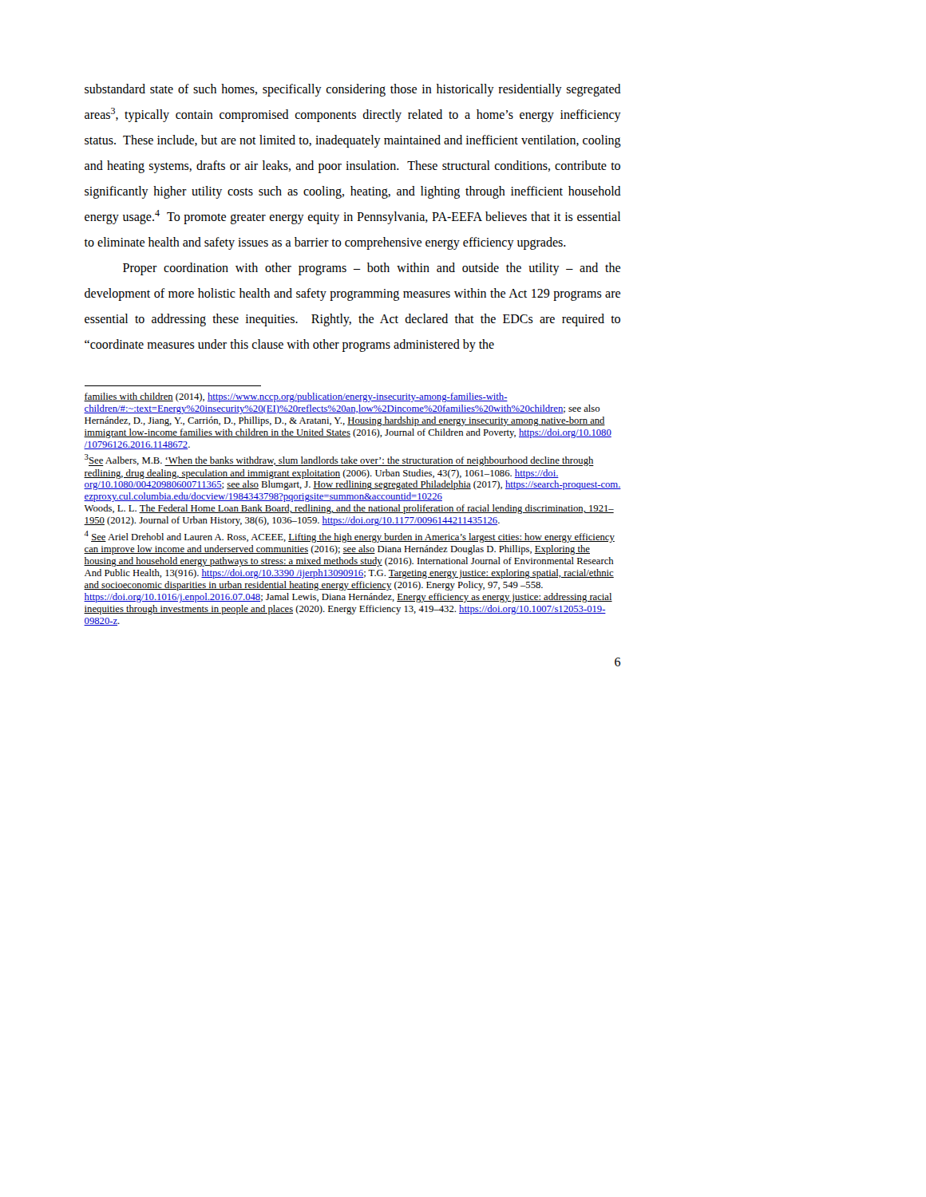substandard state of such homes, specifically considering those in historically residentially segregated areas3, typically contain compromised components directly related to a home’s energy inefficiency status. These include, but are not limited to, inadequately maintained and inefficient ventilation, cooling and heating systems, drafts or air leaks, and poor insulation. These structural conditions, contribute to significantly higher utility costs such as cooling, heating, and lighting through inefficient household energy usage.4 To promote greater energy equity in Pennsylvania, PA-EEFA believes that it is essential to eliminate health and safety issues as a barrier to comprehensive energy efficiency upgrades.
Proper coordination with other programs – both within and outside the utility – and the development of more holistic health and safety programming measures within the Act 129 programs are essential to addressing these inequities. Rightly, the Act declared that the EDCs are required to “coordinate measures under this clause with other programs administered by the
families with children (2014), https://www.nccp.org/publication/energy-insecurity-among-families-with-children/#:~:text=Energy%20insecurity%20(EI)%20reflects%20an,low%2Dincome%20families%20with%20children; see also Hernández, D., Jiang, Y., Carrión, D., Phillips, D., & Aratani, Y., Housing hardship and energy insecurity among native-born and immigrant low-income families with children in the United States (2016), Journal of Children and Poverty, https://doi.org/10.1080 /10796126.2016.1148672.
3 See Aalbers, M.B. ‘When the banks withdraw, slum landlords take over’: the structuration of neighbourhood decline through redlining, drug dealing, speculation and immigrant exploitation (2006). Urban Studies, 43(7), 1061–1086. https://doi. org/10.1080/00420980600711365; see also Blumgart, J. How redlining segregated Philadelphia (2017), https://search-proquest-com. ezproxy.cul.columbia.edu/docview/1984343798?pqorigsite=summon&accountid=10226
Woods, L. L. The Federal Home Loan Bank Board, redlining, and the national proliferation of racial lending discrimination, 1921–1950 (2012). Journal of Urban History, 38(6), 1036–1059. https://doi.org/10.1177/0096144211435126.
4 See Ariel Drehobl and Lauren A. Ross, ACEEE, Lifting the high energy burden in America’s largest cities: how energy efficiency can improve low income and underserved communities (2016); see also Diana Hernández Douglas D. Phillips, Exploring the housing and household energy pathways to stress: a mixed methods study (2016). International Journal of Environmental Research And Public Health, 13(916). https://doi.org/10.3390 /ijerph13090916; T.G. Targeting energy justice: exploring spatial, racial/ethnic and socioeconomic disparities in urban residential heating energy efficiency (2016). Energy Policy, 97, 549 –558. https://doi.org/10.1016/j.enpol.2016.07.048; Jamal Lewis, Diana Hernández, Energy efficiency as energy justice: addressing racial inequities through investments in people and places (2020). Energy Efficiency 13, 419–432. https://doi.org/10.1007/s12053-019-09820-z.
6